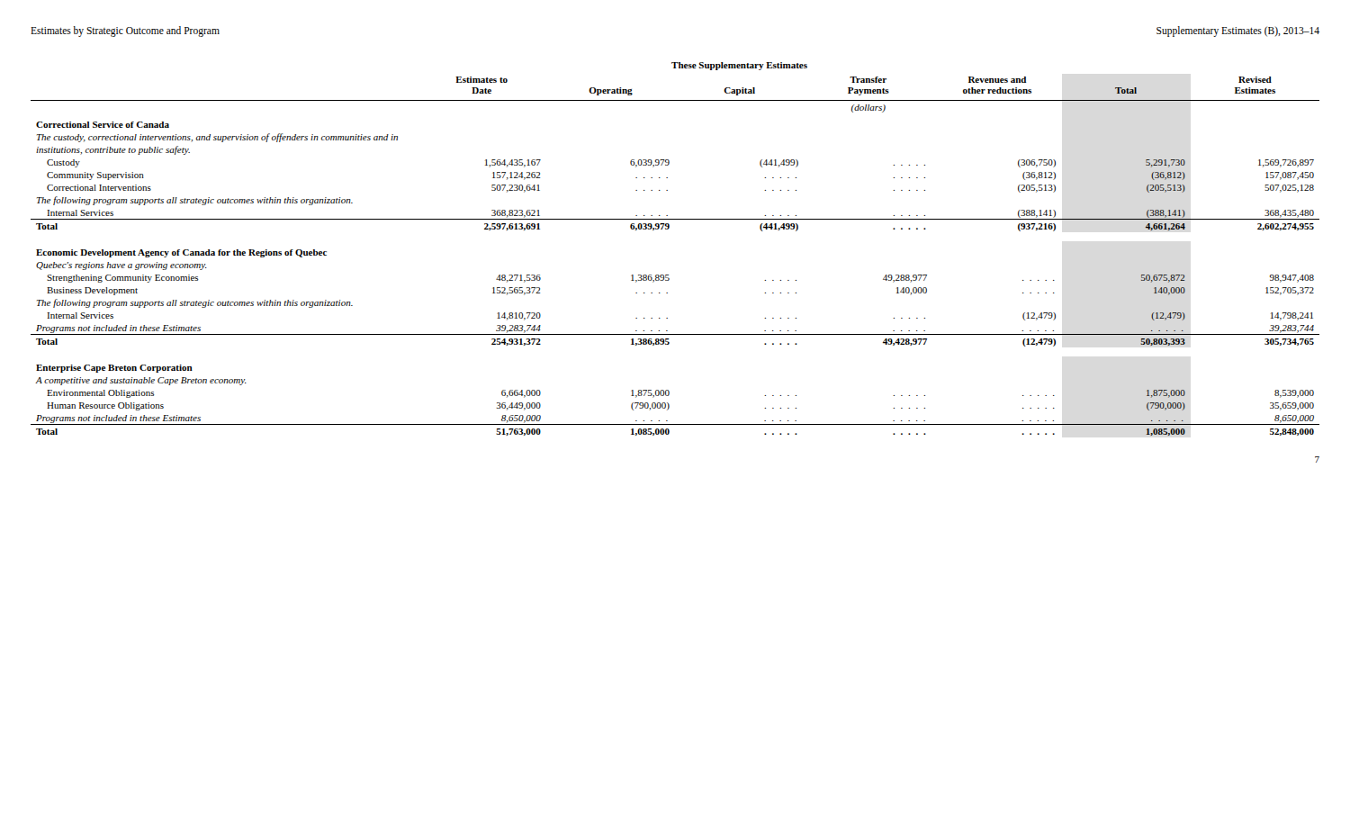Estimates by Strategic Outcome and Program
Supplementary Estimates (B), 2013–14
| | These Supplementary Estimates | |
| --- | --- | --- |
| | Estimates to Date | Operating | Capital | Transfer Payments | Revenues and other reductions | Total | Revised Estimates |
| | | | | (dollars) | | | |
| Correctional Service of Canada | | | | | | | |
| The custody, correctional interventions, and supervision of offenders in communities and in | | | | | | | |
| institutions, contribute to public safety. | | | | | | | |
| Custody | 1,564,435,167 | 6,039,979 | (441,499) | . . . . . | (306,750) | 5,291,730 | 1,569,726,897 |
| Community Supervision | 157,124,262 | . . . . . | . . . . . | . . . . . | (36,812) | (36,812) | 157,087,450 |
| Correctional Interventions | 507,230,641 | . . . . . | . . . . . | . . . . . | (205,513) | (205,513) | 507,025,128 |
| The following program supports all strategic outcomes within this organization. | | | | | | | |
| Internal Services | 368,823,621 | . . . . . | . . . . . | . . . . . | (388,141) | (388,141) | 368,435,480 |
| Total | 2,597,613,691 | 6,039,979 | (441,499) | . . . . . | (937,216) | 4,661,264 | 2,602,274,955 |
| Economic Development Agency of Canada for the Regions of Quebec | | | | | | | |
| Quebec's regions have a growing economy. | | | | | | | |
| Strengthening Community Economies | 48,271,536 | 1,386,895 | . . . . . | 49,288,977 | . . . . . | 50,675,872 | 98,947,408 |
| Business Development | 152,565,372 | . . . . . | . . . . . | 140,000 | . . . . . | 140,000 | 152,705,372 |
| The following program supports all strategic outcomes within this organization. | | | | | | | |
| Internal Services | 14,810,720 | . . . . . | . . . . . | . . . . . | (12,479) | (12,479) | 14,798,241 |
| Programs not included in these Estimates | 39,283,744 | . . . . . | . . . . . | . . . . . | . . . . . | . . . . . | 39,283,744 |
| Total | 254,931,372 | 1,386,895 | . . . . . | 49,428,977 | (12,479) | 50,803,393 | 305,734,765 |
| Enterprise Cape Breton Corporation | | | | | | | |
| A competitive and sustainable Cape Breton economy. | | | | | | | |
| Environmental Obligations | 6,664,000 | 1,875,000 | . . . . . | . . . . . | . . . . . | 1,875,000 | 8,539,000 |
| Human Resource Obligations | 36,449,000 | (790,000) | . . . . . | . . . . . | . . . . . | (790,000) | 35,659,000 |
| Programs not included in these Estimates | 8,650,000 | . . . . . | . . . . . | . . . . . | . . . . . | . . . . . | 8,650,000 |
| Total | 51,763,000 | 1,085,000 | . . . . . | . . . . . | . . . . . | 1,085,000 | 52,848,000 |
7